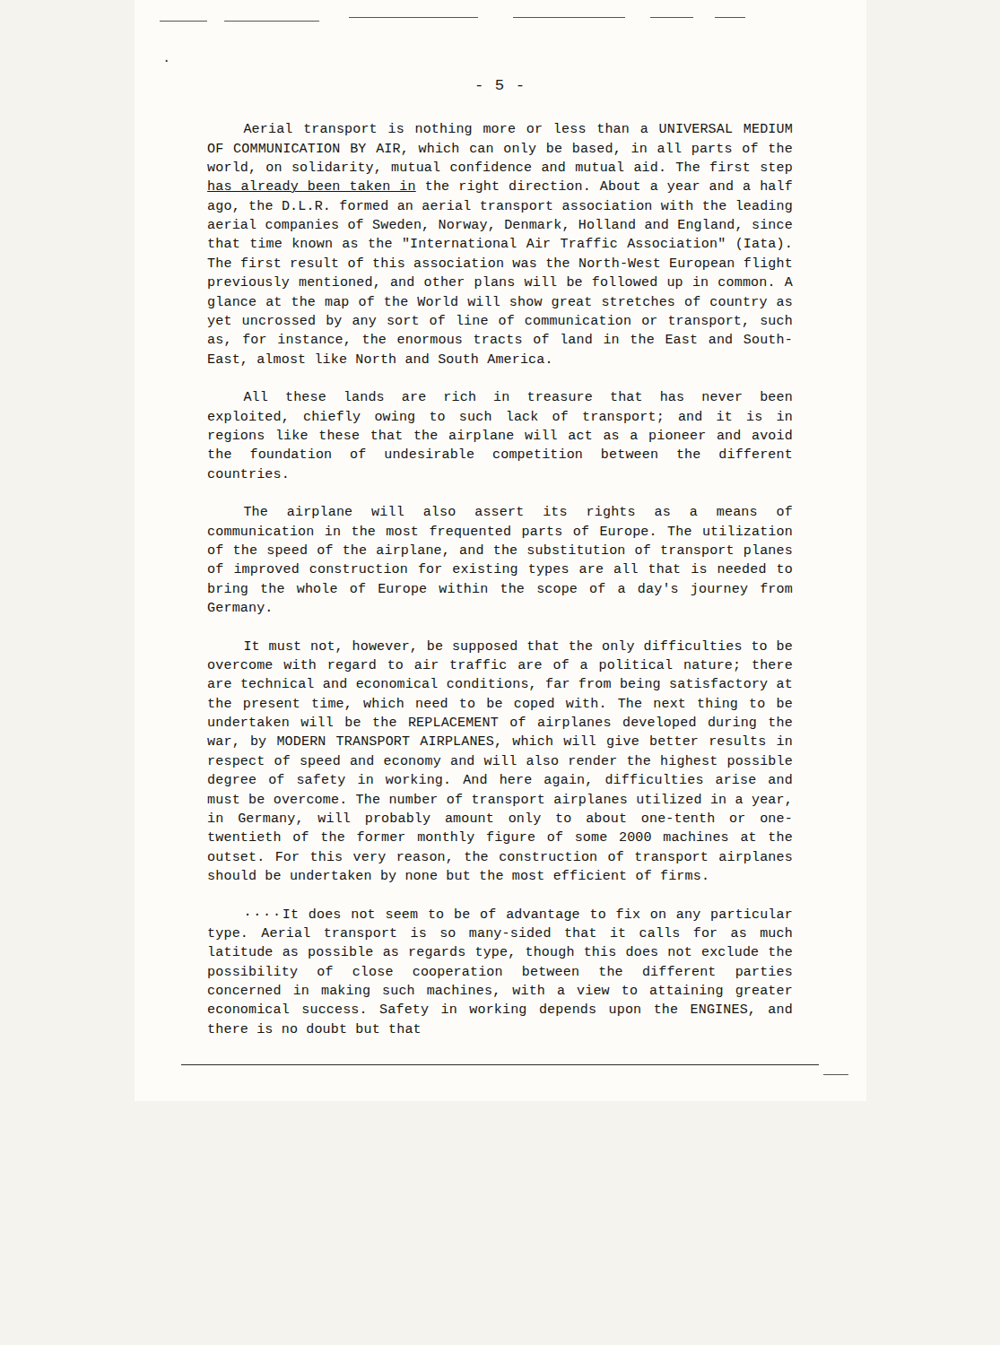·
- 5 -
Aerial transport is nothing more or less than a UNIVERSAL MEDIUM OF COMMUNICATION BY AIR, which can only be based, in all parts of the world, on solidarity, mutual confidence and mutual aid. The first step has already been taken in the right direction. About a year and a half ago, the D.L.R. formed an aerial transport association with the leading aerial companies of Sweden, Norway, Denmark, Holland and England, since that time known as the "International Air Traffic Association" (Iata). The first result of this association was the North-West European flight previously mentioned, and other plans will be followed up in common. A glance at the map of the World will show great stretches of country as yet uncrossed by any sort of line of communication or transport, such as, for instance, the enormous tracts of land in the East and South-East, almost like North and South America.
All these lands are rich in treasure that has never been exploited, chiefly owing to such lack of transport; and it is in regions like these that the airplane will act as a pioneer and avoid the foundation of undesirable competition between the different countries.
The airplane will also assert its rights as a means of communication in the most frequented parts of Europe. The utilization of the speed of the airplane, and the substitution of transport planes of improved construction for existing types are all that is needed to bring the whole of Europe within the scope of a day's journey from Germany.
It must not, however, be supposed that the only difficulties to be overcome with regard to air traffic are of a political nature; there are technical and economical conditions, far from being satisfactory at the present time, which need to be coped with. The next thing to be undertaken will be the REPLACEMENT of airplanes developed during the war, by MODERN TRANSPORT AIRPLANES, which will give better results in respect of speed and economy and will also render the highest possible degree of safety in working. And here again, difficulties arise and must be overcome. The number of transport airplanes utilized in a year, in Germany, will probably amount only to about one-tenth or one-twentieth of the former monthly figure of some 2000 machines at the outset. For this very reason, the construction of transport airplanes should be undertaken by none but the most efficient of firms.
It does not seem to be of advantage to fix on any particular type. Aerial transport is so many-sided that it calls for as much latitude as possible as regards type, though this does not exclude the possibility of close cooperation between the different parties concerned in making such machines, with a view to attaining greater economical success. Safety in working depends upon the ENGINES, and there is no doubt but that